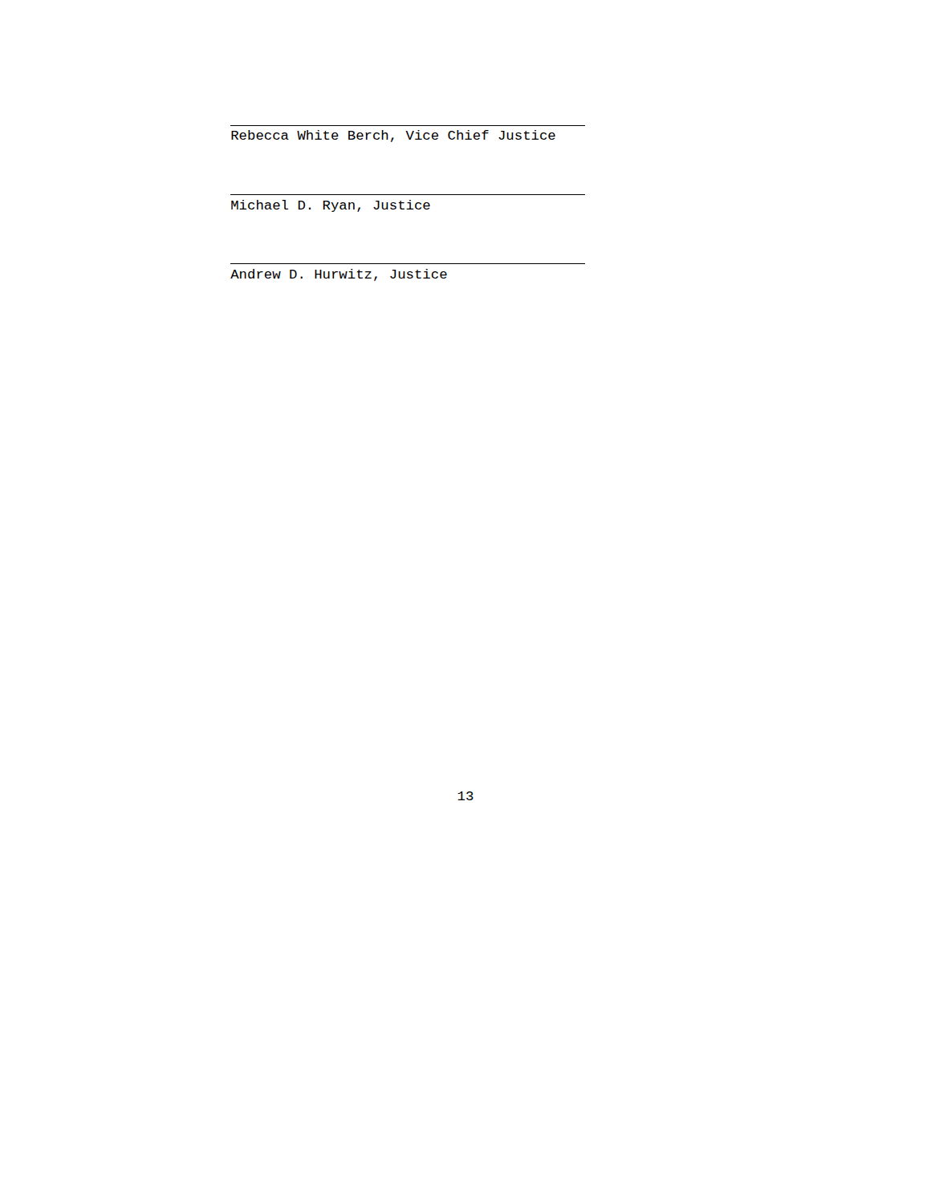Rebecca White Berch, Vice Chief Justice
Michael D. Ryan, Justice
Andrew D. Hurwitz, Justice
13